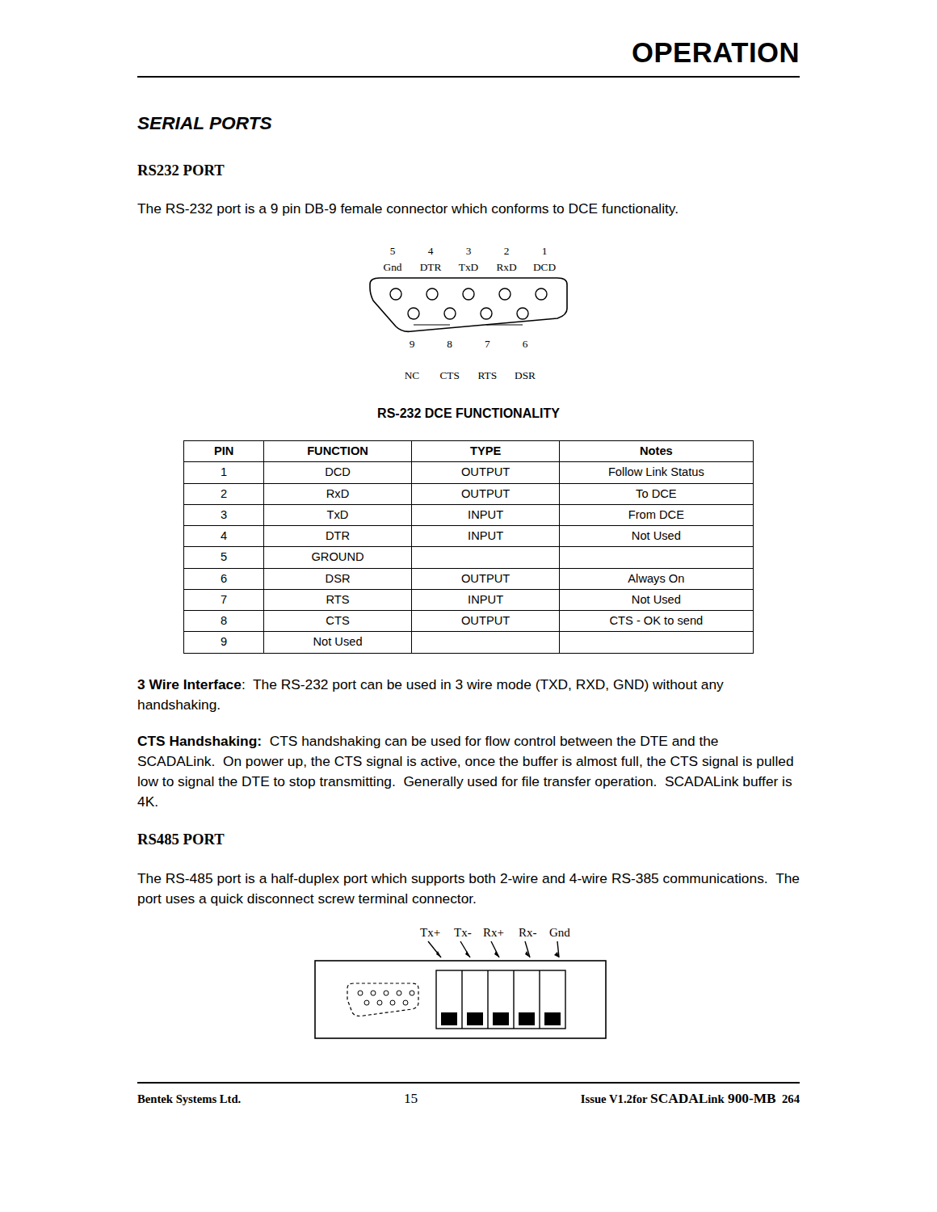OPERATION
SERIAL PORTS
RS232 PORT
The RS-232 port is a 9 pin DB-9 female connector which conforms to DCE functionality.
5 Gnd 4 DTR 3 TxD 2 RxD 1 DCD
9
NC 8
CTS 7
RTS 6
DSR
RS-232 DCE FUNCTIONALITY
| PIN | FUNCTION | TYPE | Notes |
| --- | --- | --- | --- |
| 1 | DCD | OUTPUT | Follow Link Status |
| 2 | RxD | OUTPUT | To DCE |
| 3 | TxD | INPUT | From DCE |
| 4 | DTR | INPUT | Not Used |
| 5 | GROUND | | |
| 6 | DSR | OUTPUT | Always On |
| 7 | RTS | INPUT | Not Used |
| 8 | CTS | OUTPUT | CTS - OK to send |
| 9 | Not Used | | |
3 Wire Interface: The RS-232 port can be used in 3 wire mode (TXD, RXD, GND) without any handshaking.
CTS Handshaking: CTS handshaking can be used for flow control between the DTE and the SCADALink. On power up, the CTS signal is active, once the buffer is almost full, the CTS signal is pulled low to signal the DTE to stop transmitting. Generally used for file transfer operation. SCADALink buffer is 4K.
RS485 PORT
The RS-485 port is a half-duplex port which supports both 2-wire and 4-wire RS-385 communications. The port uses a quick disconnect screw terminal connector.
Tx+ Tx- Rx+ Rx- Gnd
Bentek Systems Ltd.
15
Issue V1.2for SCADALink 900-MB 264